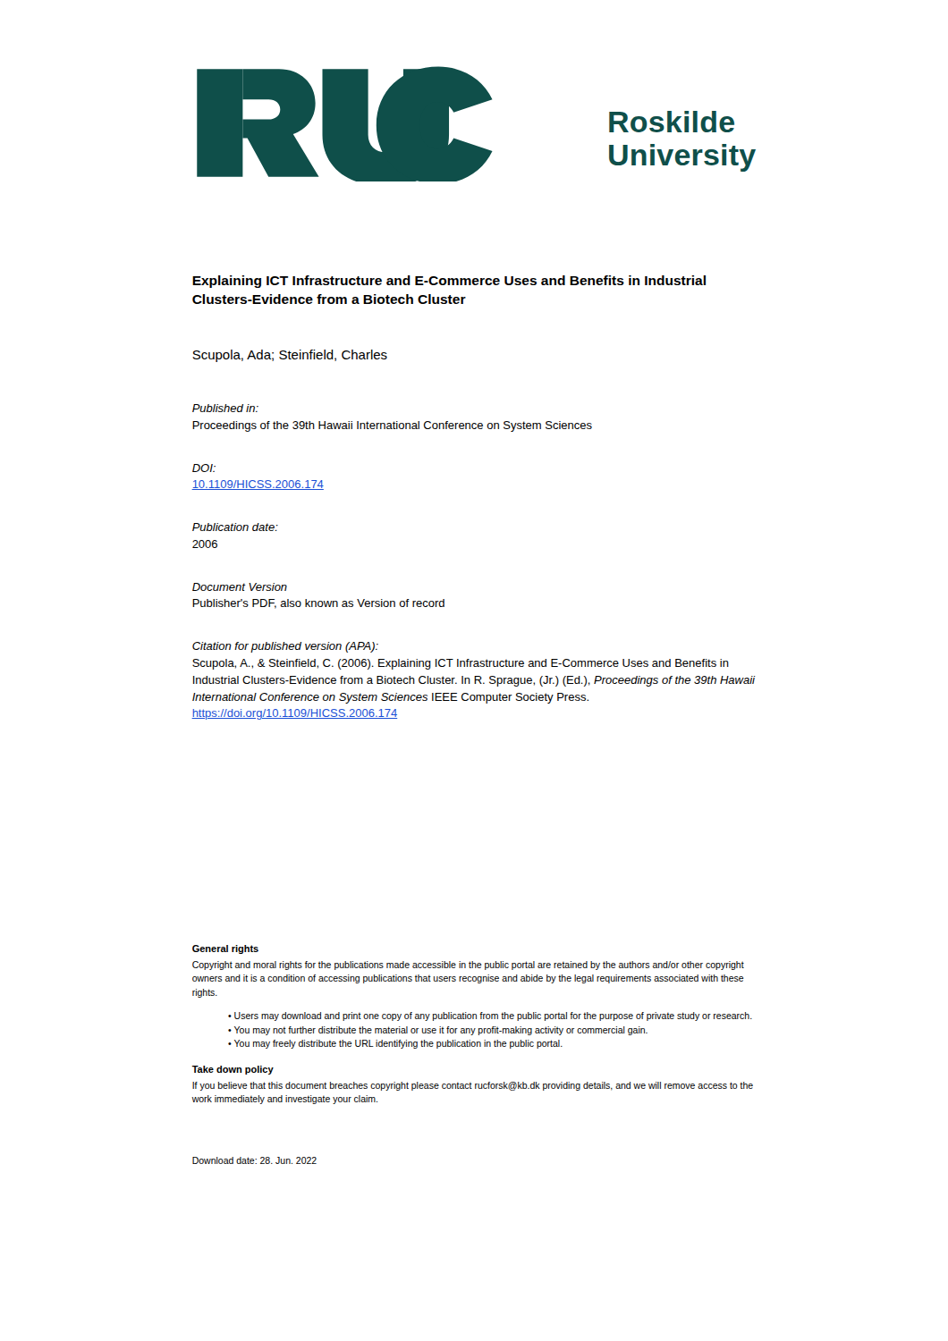Roskilde
University
Explaining ICT Infrastructure and E-Commerce Uses and Benefits in Industrial Clusters-Evidence from a Biotech Cluster
Scupola, Ada; Steinfield, Charles
Published in:
Proceedings of the 39th Hawaii International Conference on System Sciences
DOI:
10.1109/HICSS.2006.174
Publication date:
2006
Document Version
Publisher's PDF, also known as Version of record
Citation for published version (APA):
Scupola, A., & Steinfield, C. (2006). Explaining ICT Infrastructure and E-Commerce Uses and Benefits in Industrial Clusters-Evidence from a Biotech Cluster. In R. Sprague, (Jr.) (Ed.), Proceedings of the 39th Hawaii International Conference on System Sciences IEEE Computer Society Press. https://doi.org/10.1109/HICSS.2006.174
General rights
Copyright and moral rights for the publications made accessible in the public portal are retained by the authors and/or other copyright owners and it is a condition of accessing publications that users recognise and abide by the legal requirements associated with these rights.
Users may download and print one copy of any publication from the public portal for the purpose of private study or research.
You may not further distribute the material or use it for any profit-making activity or commercial gain.
You may freely distribute the URL identifying the publication in the public portal.
Take down policy
If you believe that this document breaches copyright please contact rucforsk@kb.dk providing details, and we will remove access to the work immediately and investigate your claim.
Download date: 28. Jun. 2022